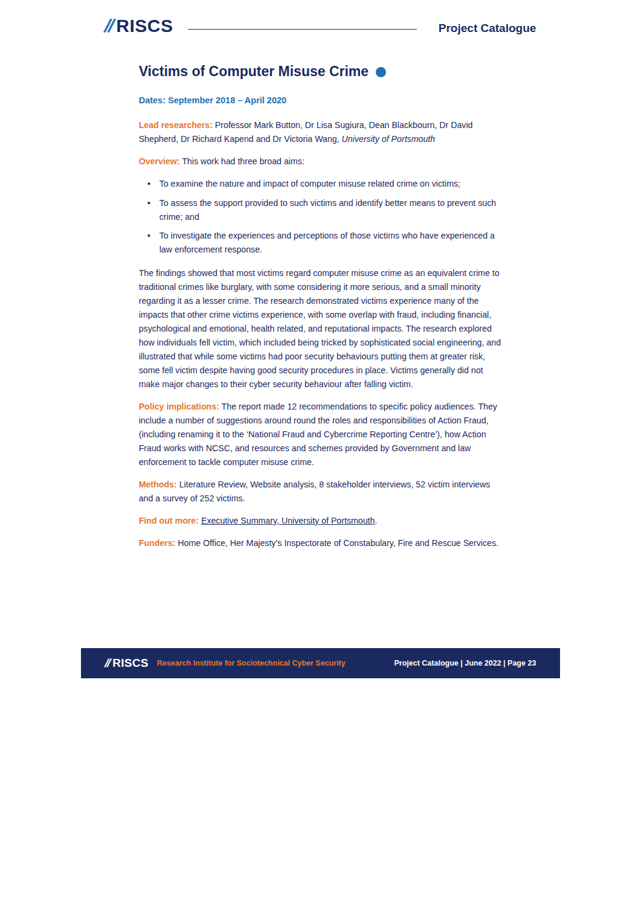//RISCS
Project Catalogue
Victims of Computer Misuse Crime
Dates: September 2018 – April 2020
Lead researchers: Professor Mark Button, Dr Lisa Sugiura, Dean Blackbourn, Dr David Shepherd, Dr Richard Kapend and Dr Victoria Wang, University of Portsmouth
Overview: This work had three broad aims:
To examine the nature and impact of computer misuse related crime on victims;
To assess the support provided to such victims and identify better means to prevent such crime; and
To investigate the experiences and perceptions of those victims who have experienced a law enforcement response.
The findings showed that most victims regard computer misuse crime as an equivalent crime to traditional crimes like burglary, with some considering it more serious, and a small minority regarding it as a lesser crime. The research demonstrated victims experience many of the impacts that other crime victims experience, with some overlap with fraud, including financial, psychological and emotional, health related, and reputational impacts. The research explored how individuals fell victim, which included being tricked by sophisticated social engineering, and illustrated that while some victims had poor security behaviours putting them at greater risk, some fell victim despite having good security procedures in place. Victims generally did not make major changes to their cyber security behaviour after falling victim.
Policy implications: The report made 12 recommendations to specific policy audiences. They include a number of suggestions around round the roles and responsibilities of Action Fraud, (including renaming it to the ‘National Fraud and Cybercrime Reporting Centre’), how Action Fraud works with NCSC, and resources and schemes provided by Government and law enforcement to tackle computer misuse crime.
Methods: Literature Review, Website analysis, 8 stakeholder interviews, 52 victim interviews and a survey of 252 victims.
Find out more: Executive Summary, University of Portsmouth.
Funders: Home Office, Her Majesty’s Inspectorate of Constabulary, Fire and Rescue Services.
//RISCS
Research Institute for Sociotechnical Cyber Security
Project Catalogue | June 2022 | Page 23